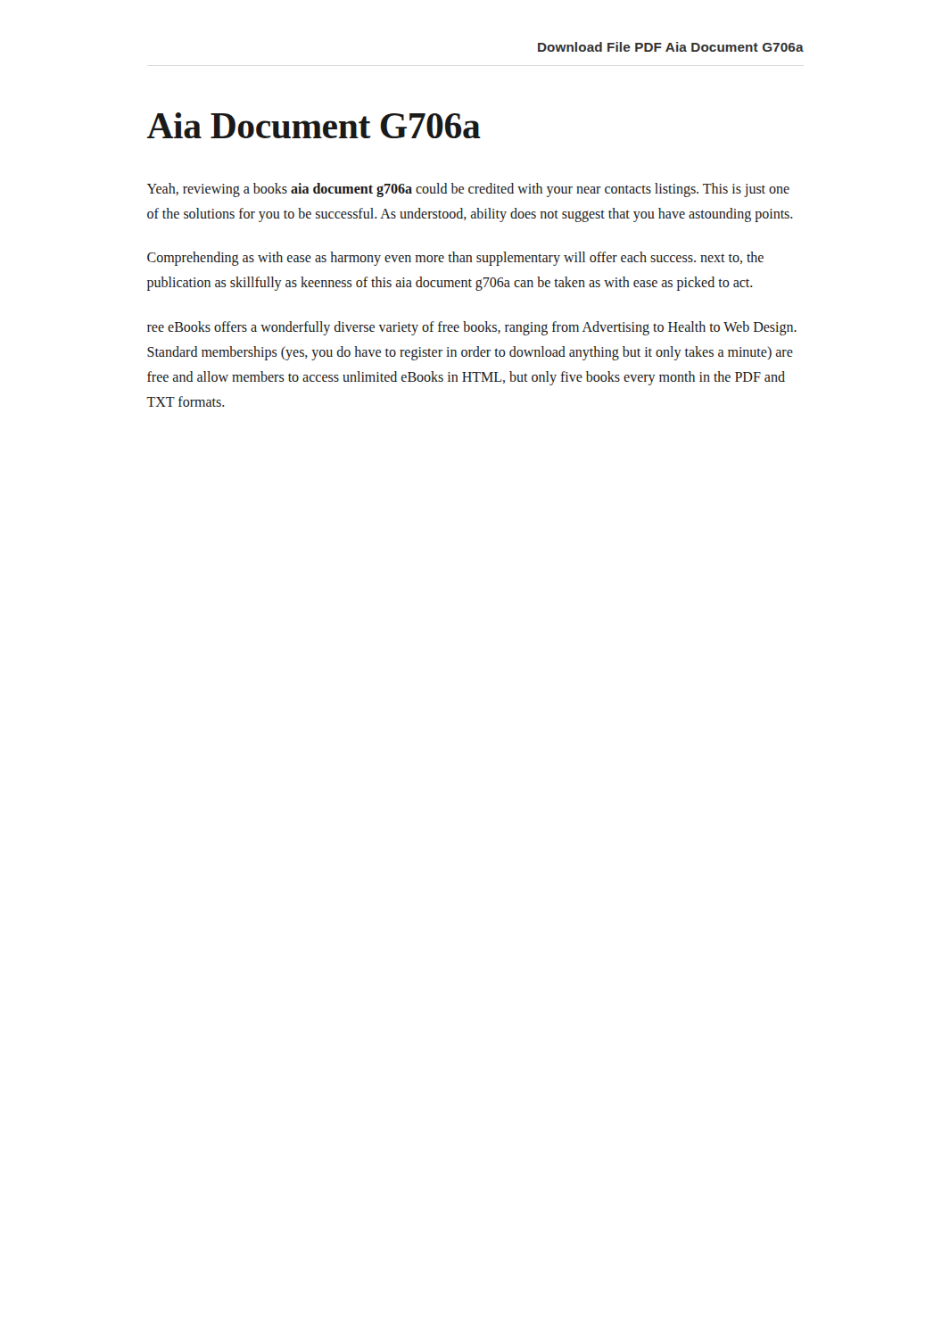Download File PDF Aia Document G706a
Aia Document G706a
Yeah, reviewing a books aia document g706a could be credited with your near contacts listings. This is just one of the solutions for you to be successful. As understood, ability does not suggest that you have astounding points.
Comprehending as with ease as harmony even more than supplementary will offer each success. next to, the publication as skillfully as keenness of this aia document g706a can be taken as with ease as picked to act.
ree eBooks offers a wonderfully diverse variety of free books, ranging from Advertising to Health to Web Design. Standard memberships (yes, you do have to register in order to download anything but it only takes a minute) are free and allow members to access unlimited eBooks in HTML, but only five books every month in the PDF and TXT formats.